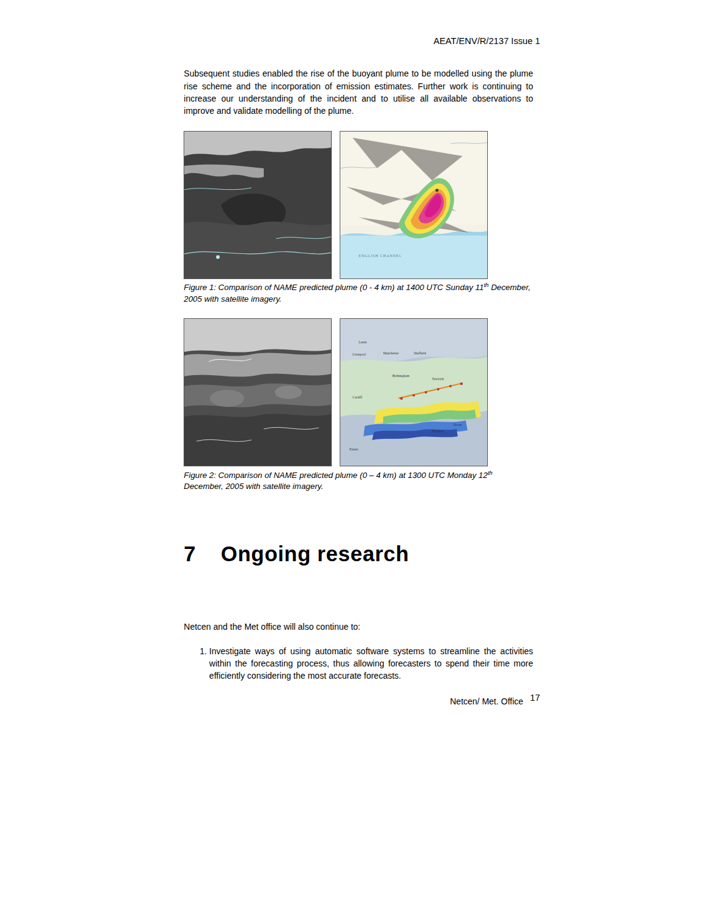AEAT/ENV/R/2137 Issue 1
Subsequent studies enabled the rise of the buoyant plume to be modelled using the plume rise scheme and the incorporation of emission estimates. Further work is continuing to increase our understanding of the incident and to utilise all available observations to improve and validate modelling of the plume.
ENGLISH CHANNEL
Figure 1: Comparison of NAME predicted plume (0 - 4 km) at 1400 UTC Sunday 11th December, 2005 with satellite imagery.
Norwich Leeds Liverpool Manchester Sheffield Birmingham Cardiff Dover Brighton Exeter
Figure 2: Comparison of NAME predicted plume (0 – 4 km) at 1300 UTC Monday 12th December, 2005 with satellite imagery.
7 Ongoing research
Netcen and the Met office will also continue to:
Investigate ways of using automatic software systems to streamline the activities within the forecasting process, thus allowing forecasters to spend their time more efficiently considering the most accurate forecasts.
Netcen/ Met. Office 17